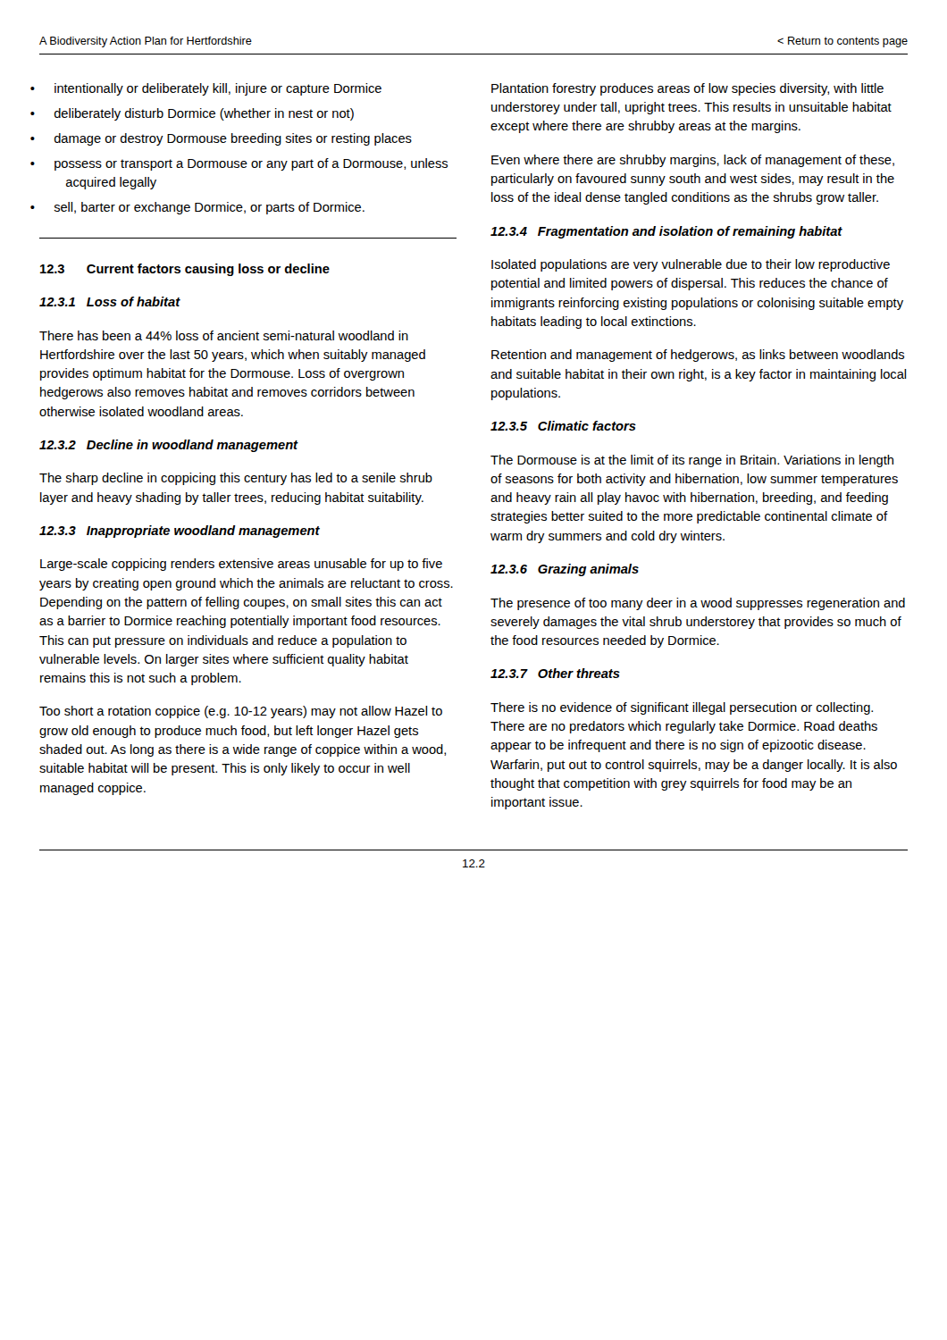A Biodiversity Action Plan for Hertfordshire < Return to contents page
intentionally or deliberately kill, injure or capture Dormice
deliberately disturb Dormice (whether in nest or not)
damage or destroy Dormouse breeding sites or resting places
possess or transport a Dormouse or any part of a Dormouse, unless acquired legally
sell, barter or exchange Dormice, or parts of Dormice.
12.3 Current factors causing loss or decline
12.3.1 Loss of habitat
There has been a 44% loss of ancient semi-natural woodland in Hertfordshire over the last 50 years, which when suitably managed provides optimum habitat for the Dormouse. Loss of overgrown hedgerows also removes habitat and removes corridors between otherwise isolated woodland areas.
12.3.2 Decline in woodland management
The sharp decline in coppicing this century has led to a senile shrub layer and heavy shading by taller trees, reducing habitat suitability.
12.3.3 Inappropriate woodland management
Large-scale coppicing renders extensive areas unusable for up to five years by creating open ground which the animals are reluctant to cross. Depending on the pattern of felling coupes, on small sites this can act as a barrier to Dormice reaching potentially important food resources. This can put pressure on individuals and reduce a population to vulnerable levels. On larger sites where sufficient quality habitat remains this is not such a problem.
Too short a rotation coppice (e.g. 10-12 years) may not allow Hazel to grow old enough to produce much food, but left longer Hazel gets shaded out. As long as there is a wide range of coppice within a wood, suitable habitat will be present. This is only likely to occur in well managed coppice.
Plantation forestry produces areas of low species diversity, with little understorey under tall, upright trees. This results in unsuitable habitat except where there are shrubby areas at the margins.
Even where there are shrubby margins, lack of management of these, particularly on favoured sunny south and west sides, may result in the loss of the ideal dense tangled conditions as the shrubs grow taller.
12.3.4 Fragmentation and isolation of remaining habitat
Isolated populations are very vulnerable due to their low reproductive potential and limited powers of dispersal. This reduces the chance of immigrants reinforcing existing populations or colonising suitable empty habitats leading to local extinctions.
Retention and management of hedgerows, as links between woodlands and suitable habitat in their own right, is a key factor in maintaining local populations.
12.3.5 Climatic factors
The Dormouse is at the limit of its range in Britain. Variations in length of seasons for both activity and hibernation, low summer temperatures and heavy rain all play havoc with hibernation, breeding, and feeding strategies better suited to the more predictable continental climate of warm dry summers and cold dry winters.
12.3.6 Grazing animals
The presence of too many deer in a wood suppresses regeneration and severely damages the vital shrub understorey that provides so much of the food resources needed by Dormice.
12.3.7 Other threats
There is no evidence of significant illegal persecution or collecting. There are no predators which regularly take Dormice. Road deaths appear to be infrequent and there is no sign of epizootic disease. Warfarin, put out to control squirrels, may be a danger locally. It is also thought that competition with grey squirrels for food may be an important issue.
12.2